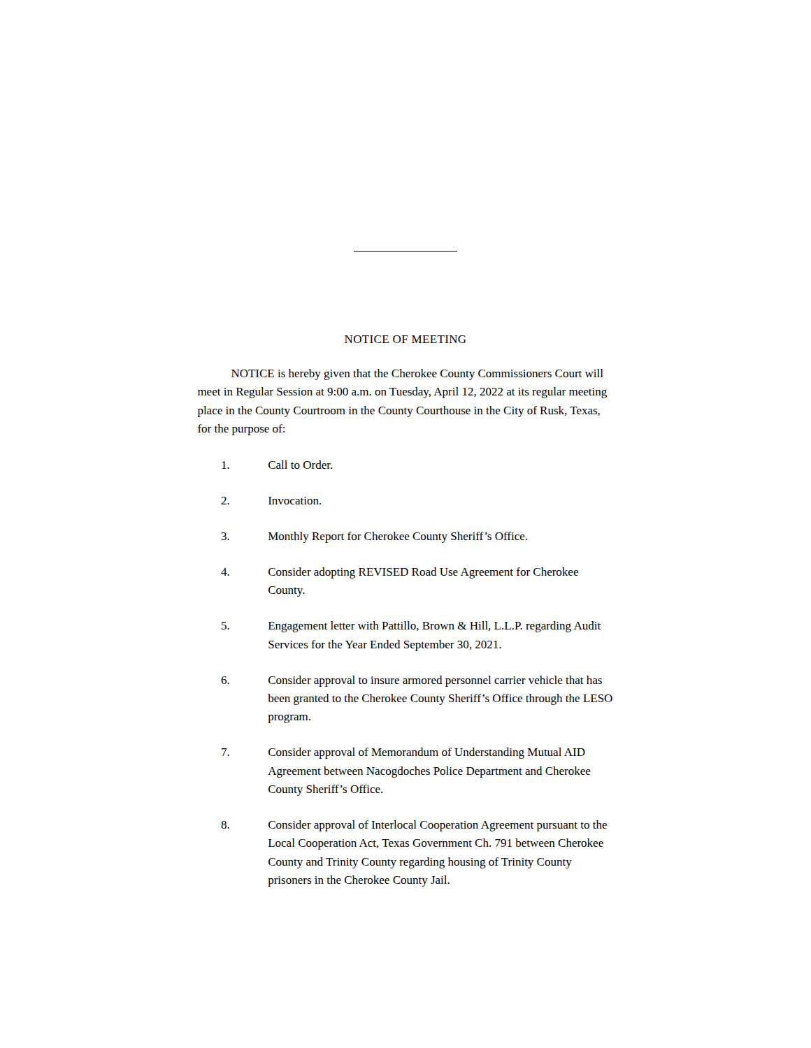NOTICE OF MEETING
NOTICE is hereby given that the Cherokee County Commissioners Court will meet in Regular Session at 9:00 a.m. on Tuesday, April 12, 2022 at its regular meeting place in the County Courtroom in the County Courthouse in the City of Rusk, Texas, for the purpose of:
1. Call to Order.
2. Invocation.
3. Monthly Report for Cherokee County Sheriff’s Office.
4. Consider adopting REVISED Road Use Agreement for Cherokee County.
5. Engagement letter with Pattillo, Brown & Hill, L.L.P. regarding Audit Services for the Year Ended September 30, 2021.
6. Consider approval to insure armored personnel carrier vehicle that has been granted to the Cherokee County Sheriff’s Office through the LESO program.
7. Consider approval of Memorandum of Understanding Mutual AID Agreement between Nacogdoches Police Department and Cherokee County Sheriff’s Office.
8. Consider approval of Interlocal Cooperation Agreement pursuant to the Local Cooperation Act, Texas Government Ch. 791 between Cherokee County and Trinity County regarding housing of Trinity County prisoners in the Cherokee County Jail.